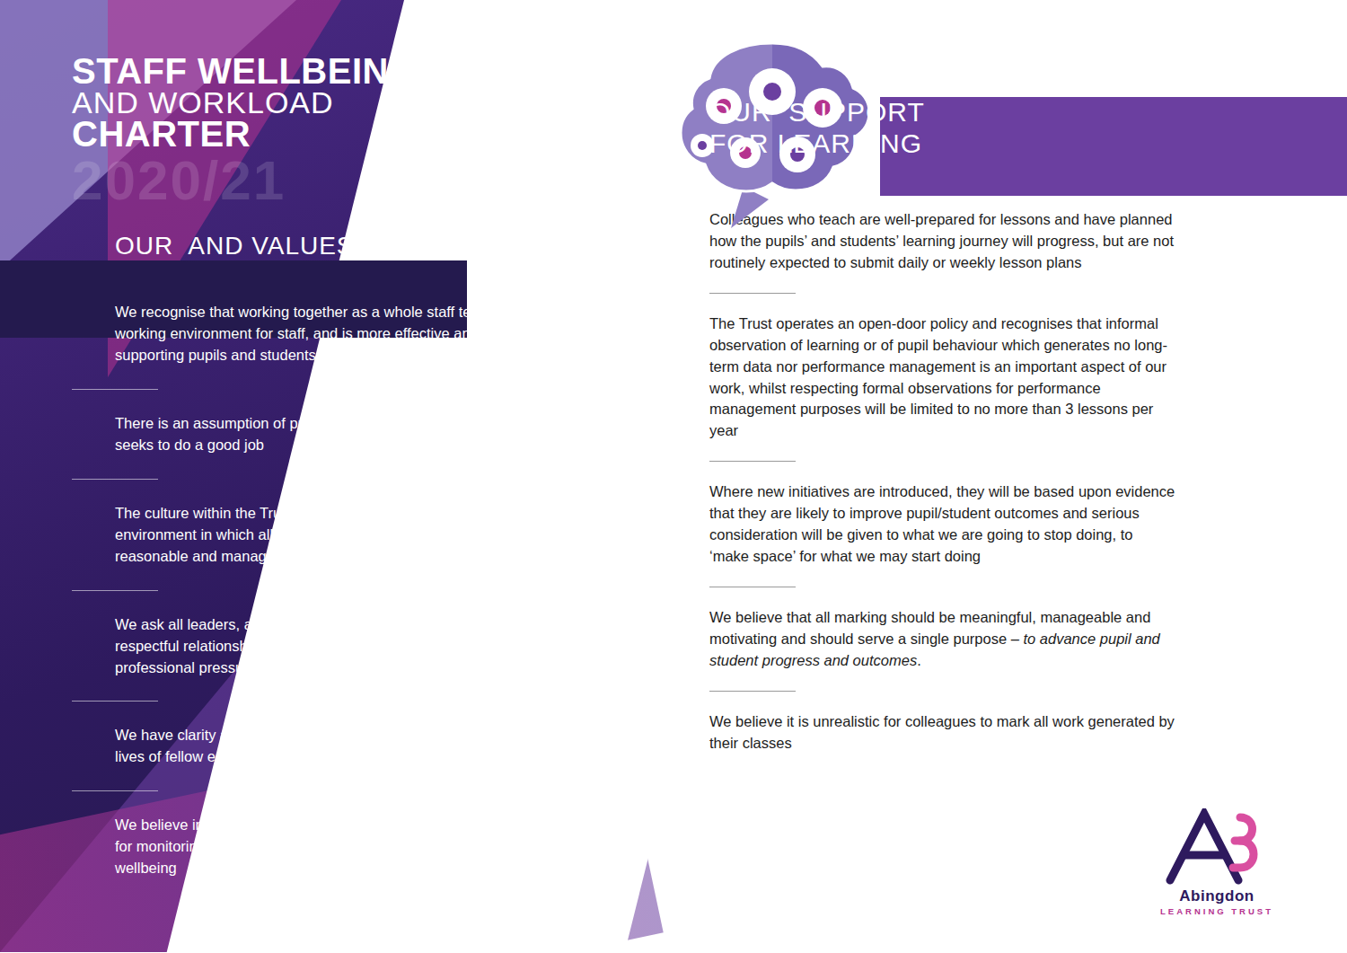Staff Wellbeing and Workload Charter
2020/21
Our and Values
We recognise that working together as a whole staff team provides the best working environment for staff, and is more effective and positive in supporting pupils and students
There is an assumption of professional trust and the belief that everyone seeks to do a good job
The culture within the Trust supports an enjoyable, rewarding working environment in which all colleagues believe the demands of their job are reasonable and manageable
We ask all leaders, at all levels in the organisation, to model positive, respectful relationships, demonstrating awareness of the requirements and professional pressures of others’ roles
We have clarity about the boundaries between the professional and personal lives of fellow employees, and follow these
We believe in self-regulation and we all understand and take responsibility for monitoring and adapting our work, to positively impact on our health and wellbeing
Our Support
for Learning
Colleagues who teach are well-prepared for lessons and have planned how the pupils’ and students’ learning journey will progress, but are not routinely expected to submit daily or weekly lesson plans
The Trust operates an open-door policy and recognises that informal observation of learning or of pupil behaviour which generates no long-term data nor performance management is an important aspect of our work, whilst respecting formal observations for performance management purposes will be limited to no more than 3 lessons per year
Where new initiatives are introduced, they will be based upon evidence that they are likely to improve pupil/student outcomes and serious consideration will be given to what we are going to stop doing, to ‘make space’ for what we may start doing
We believe that all marking should be meaningful, manageable and motivating and should serve a single purpose – to advance pupil and student progress and outcomes.
We believe it is unrealistic for colleagues to mark all work generated by their classes
Abingdon
Learning Trust